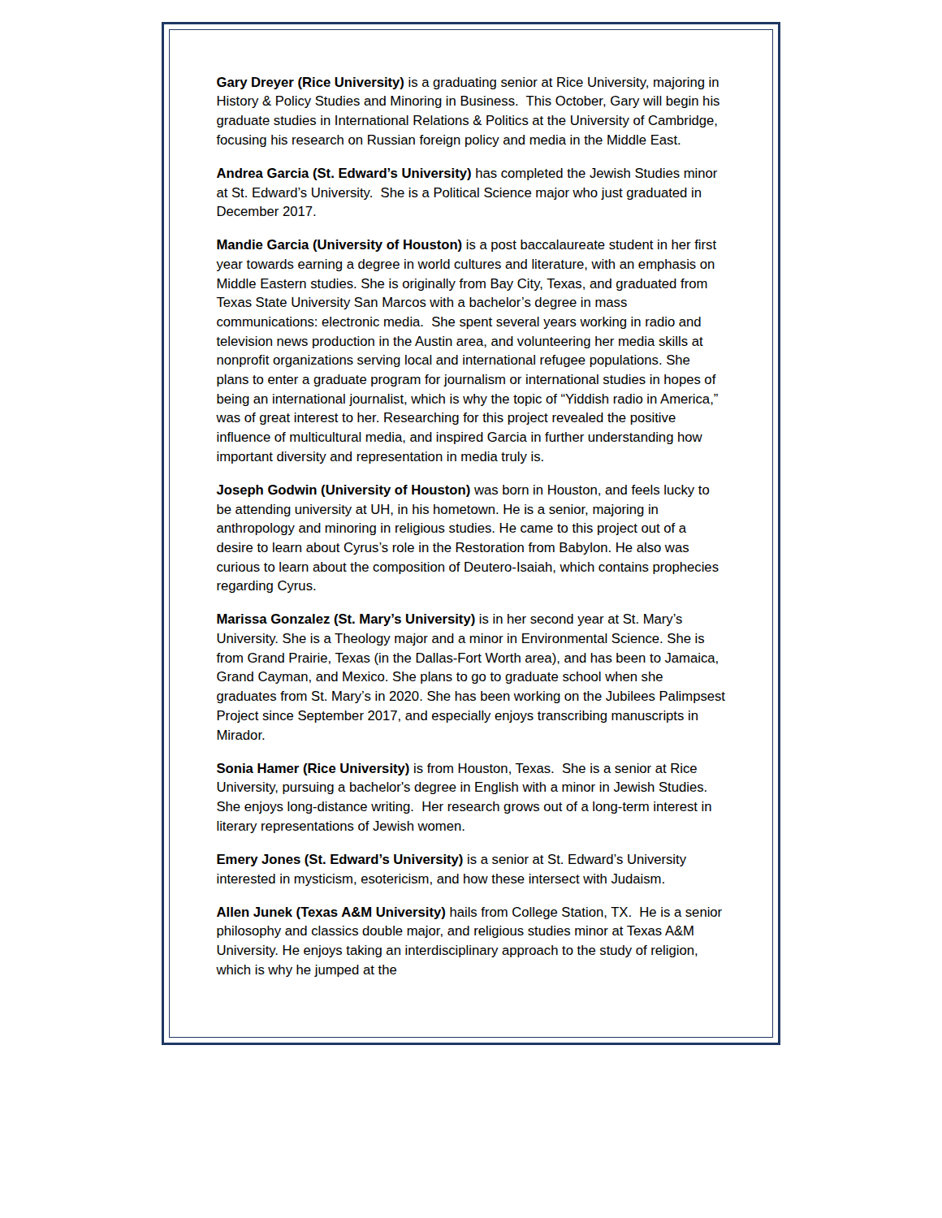Gary Dreyer (Rice University) is a graduating senior at Rice University, majoring in History & Policy Studies and Minoring in Business. This October, Gary will begin his graduate studies in International Relations & Politics at the University of Cambridge, focusing his research on Russian foreign policy and media in the Middle East.
Andrea Garcia (St. Edward’s University) has completed the Jewish Studies minor at St. Edward’s University. She is a Political Science major who just graduated in December 2017.
Mandie Garcia (University of Houston) is a post baccalaureate student in her first year towards earning a degree in world cultures and literature, with an emphasis on Middle Eastern studies. She is originally from Bay City, Texas, and graduated from Texas State University San Marcos with a bachelor’s degree in mass communications: electronic media. She spent several years working in radio and television news production in the Austin area, and volunteering her media skills at nonprofit organizations serving local and international refugee populations. She plans to enter a graduate program for journalism or international studies in hopes of being an international journalist, which is why the topic of “Yiddish radio in America,” was of great interest to her. Researching for this project revealed the positive influence of multicultural media, and inspired Garcia in further understanding how important diversity and representation in media truly is.
Joseph Godwin (University of Houston) was born in Houston, and feels lucky to be attending university at UH, in his hometown. He is a senior, majoring in anthropology and minoring in religious studies. He came to this project out of a desire to learn about Cyrus’s role in the Restoration from Babylon. He also was curious to learn about the composition of Deutero-Isaiah, which contains prophecies regarding Cyrus.
Marissa Gonzalez (St. Mary’s University) is in her second year at St. Mary’s University. She is a Theology major and a minor in Environmental Science. She is from Grand Prairie, Texas (in the Dallas-Fort Worth area), and has been to Jamaica, Grand Cayman, and Mexico. She plans to go to graduate school when she graduates from St. Mary’s in 2020. She has been working on the Jubilees Palimpsest Project since September 2017, and especially enjoys transcribing manuscripts in Mirador.
Sonia Hamer (Rice University) is from Houston, Texas. She is a senior at Rice University, pursuing a bachelor's degree in English with a minor in Jewish Studies. She enjoys long-distance writing. Her research grows out of a long-term interest in literary representations of Jewish women.
Emery Jones (St. Edward’s University) is a senior at St. Edward’s University interested in mysticism, esotericism, and how these intersect with Judaism.
Allen Junek (Texas A&M University) hails from College Station, TX. He is a senior philosophy and classics double major, and religious studies minor at Texas A&M University. He enjoys taking an interdisciplinary approach to the study of religion, which is why he jumped at the